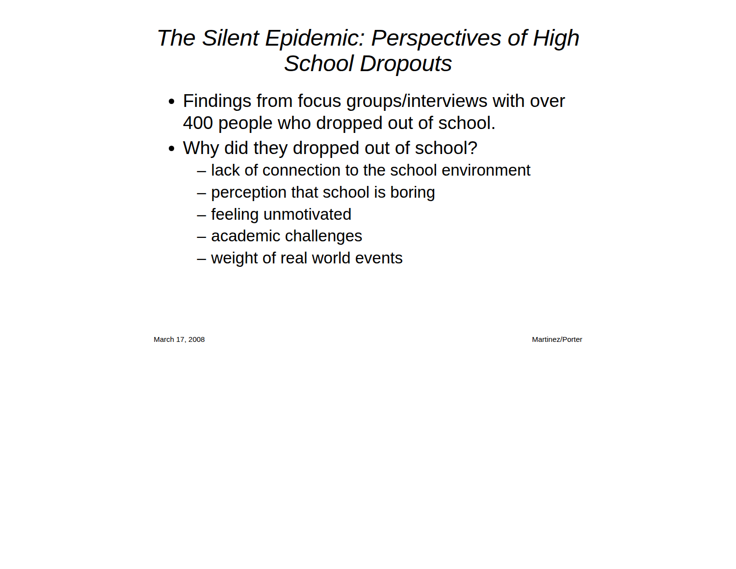The Silent Epidemic: Perspectives of High School Dropouts
Findings from focus groups/interviews with over 400 people who dropped out of school.
Why did they dropped out of school?
lack of connection to the school environment
perception that school is boring
feeling unmotivated
academic challenges
weight of real world events
March 17, 2008 Martinez/Porter